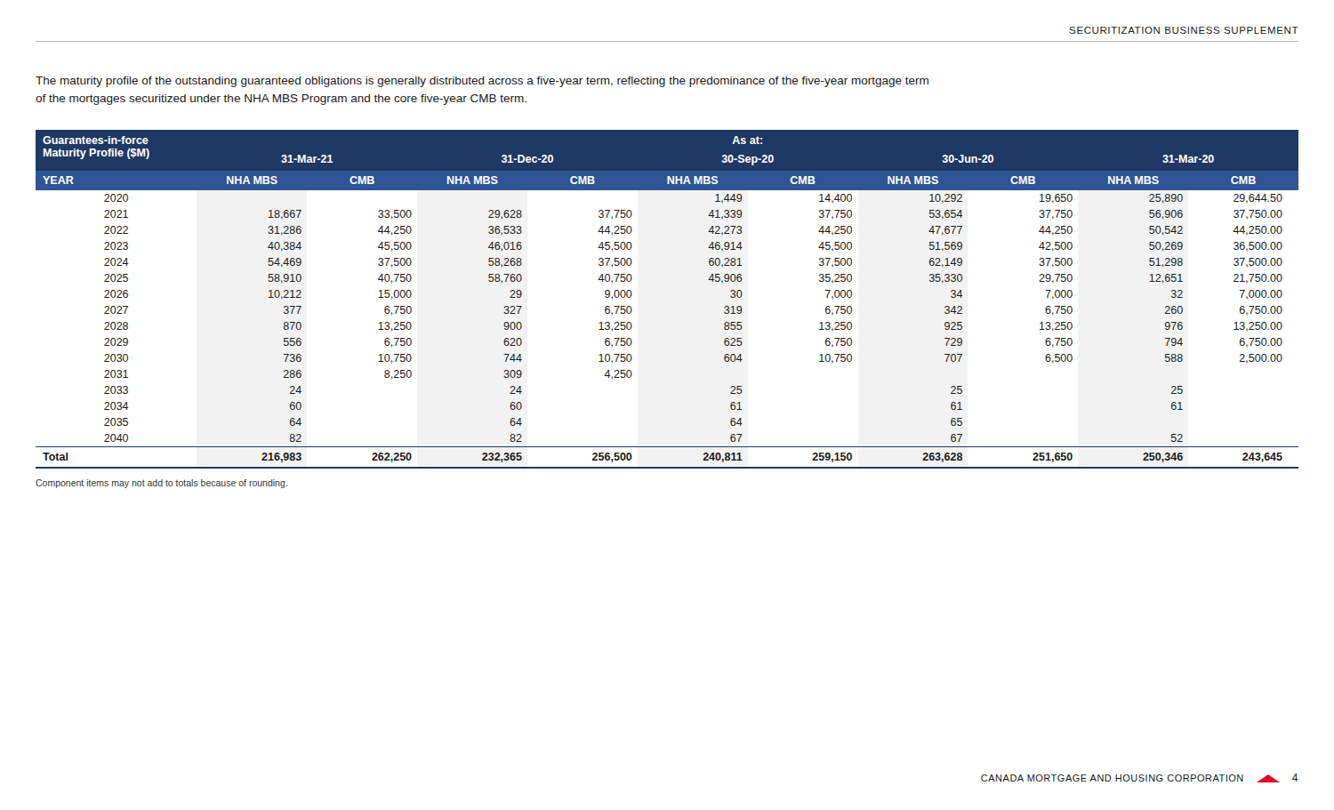SECURITIZATION BUSINESS SUPPLEMENT
The maturity profile of the outstanding guaranteed obligations is generally distributed across a five-year term, reflecting the predominance of the five-year mortgage term
of the mortgages securitized under the NHA MBS Program and the core five-year CMB term.
| Guarantees-in-force Maturity Profile ($M) | As at: |
| --- | --- |
| 31-Mar-21 | 31-Dec-20 | 30-Sep-20 | 30-Jun-20 | 31-Mar-20 |
| YEAR | NHA MBS | CMB | NHA MBS | CMB | NHA MBS | CMB | NHA MBS | CMB | NHA MBS | CMB |
| 2020 | | | | | 1,449 | 14,400 | 10,292 | 19,650 | 25,890 | 29,644.50 |
| 2021 | 18,667 | 33,500 | 29,628 | 37,750 | 41,339 | 37,750 | 53,654 | 37,750 | 56,906 | 37,750.00 |
| 2022 | 31,286 | 44,250 | 36,533 | 44,250 | 42,273 | 44,250 | 47,677 | 44,250 | 50,542 | 44,250.00 |
| 2023 | 40,384 | 45,500 | 46,016 | 45,500 | 46,914 | 45,500 | 51,569 | 42,500 | 50,269 | 36,500.00 |
| 2024 | 54,469 | 37,500 | 58,268 | 37,500 | 60,281 | 37,500 | 62,149 | 37,500 | 51,298 | 37,500.00 |
| 2025 | 58,910 | 40,750 | 58,760 | 40,750 | 45,906 | 35,250 | 35,330 | 29,750 | 12,651 | 21,750.00 |
| 2026 | 10,212 | 15,000 | 29 | 9,000 | 30 | 7,000 | 34 | 7,000 | 32 | 7,000.00 |
| 2027 | 377 | 6,750 | 327 | 6,750 | 319 | 6,750 | 342 | 6,750 | 260 | 6,750.00 |
| 2028 | 870 | 13,250 | 900 | 13,250 | 855 | 13,250 | 925 | 13,250 | 976 | 13,250.00 |
| 2029 | 556 | 6,750 | 620 | 6,750 | 625 | 6,750 | 729 | 6,750 | 794 | 6,750.00 |
| 2030 | 736 | 10,750 | 744 | 10,750 | 604 | 10,750 | 707 | 6,500 | 588 | 2,500.00 |
| 2031 | 286 | 8,250 | 309 | 4,250 | | | | | | |
| 2033 | 24 | | 24 | | 25 | | 25 | | 25 | |
| 2034 | 60 | | 60 | | 61 | | 61 | | 61 | |
| 2035 | 64 | | 64 | | 64 | | 65 | | | |
| 2040 | 82 | | 82 | | 67 | | 67 | | 52 | |
| Total | 216,983 | 262,250 | 232,365 | 256,500 | 240,811 | 259,150 | 263,628 | 251,650 | 250,346 | 243,645 |
Component items may not add to totals because of rounding.
CANADA MORTGAGE AND HOUSING CORPORATION 4